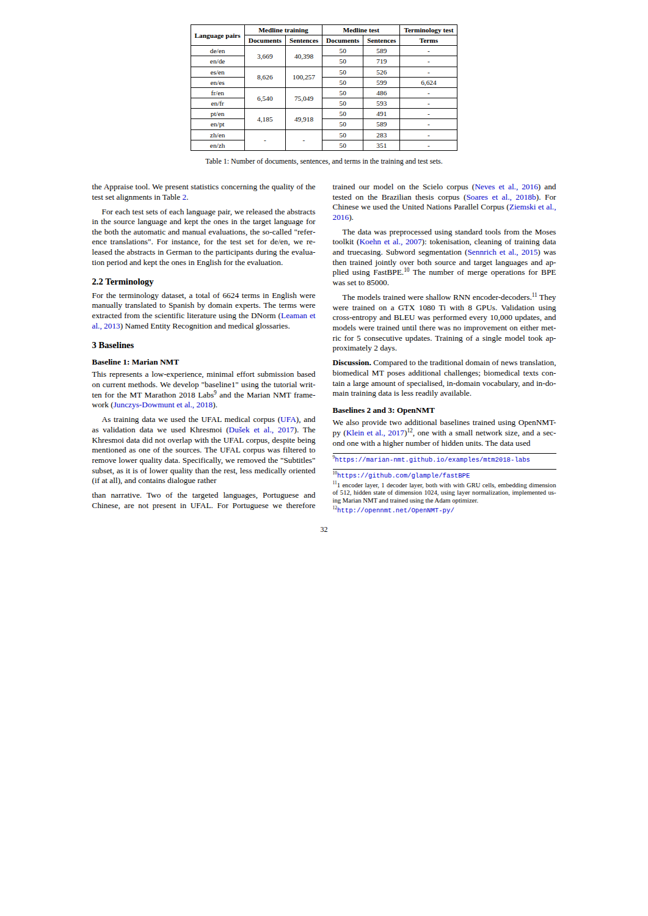| Language pairs | Medline training | Medline test | Terminology test |
| --- | --- | --- | --- |
| Documents | Sentences | Documents | Sentences | Terms |
| de/en | 3,669 | 40,398 | 50 | 589 | - |
| en/de | 50 | 719 | - |
| es/en | 8,626 | 100,257 | 50 | 526 | - |
| en/es | 50 | 599 | 6,624 |
| fr/en | 6,540 | 75,049 | 50 | 486 | - |
| en/fr | 50 | 593 | - |
| pt/en | 4,185 | 49,918 | 50 | 491 | - |
| en/pt | 50 | 589 | - |
| zh/en | - | - | 50 | 283 | - |
| en/zh | 50 | 351 | - |
Table 1: Number of documents, sentences, and terms in the training and test sets.
the Appraise tool. We present statistics concerning the quality of the test set alignments in Table 2.
For each test sets of each language pair, we released the abstracts in the source language and kept the ones in the target language for the both the automatic and manual evaluations, the so-called "reference translations". For instance, for the test set for de/en, we released the abstracts in German to the participants during the evaluation period and kept the ones in English for the evaluation.
2.2 Terminology
For the terminology dataset, a total of 6624 terms in English were manually translated to Spanish by domain experts. The terms were extracted from the scientific literature using the DNorm (Leaman et al., 2013) Named Entity Recognition and medical glossaries.
3 Baselines
Baseline 1: Marian NMT
This represents a low-experience, minimal effort submission based on current methods. We develop "baseline1" using the tutorial written for the MT Marathon 2018 Labs9 and the Marian NMT framework (Junczys-Dowmunt et al., 2018).
As training data we used the UFAL medical corpus (UFA), and as validation data we used Khresmoi (Dušek et al., 2017). The Khresmoi data did not overlap with the UFAL corpus, despite being mentioned as one of the sources. The UFAL corpus was filtered to remove lower quality data. Specifically, we removed the "Subtitles" subset, as it is of lower quality than the rest, less medically oriented (if at all), and contains dialogue rather
than narrative. Two of the targeted languages, Portuguese and Chinese, are not present in UFAL. For Portuguese we therefore trained our model on the Scielo corpus (Neves et al., 2016) and tested on the Brazilian thesis corpus (Soares et al., 2018b). For Chinese we used the United Nations Parallel Corpus (Ziemski et al., 2016).
The data was preprocessed using standard tools from the Moses toolkit (Koehn et al., 2007): tokenisation, cleaning of training data and truecasing. Subword segmentation (Sennrich et al., 2015) was then trained jointly over both source and target languages and applied using FastBPE.10 The number of merge operations for BPE was set to 85000.
The models trained were shallow RNN encoder-decoders.11 They were trained on a GTX 1080 Ti with 8 GPUs. Validation using cross-entropy and BLEU was performed every 10,000 updates, and models were trained until there was no improvement on either metric for 5 consecutive updates. Training of a single model took approximately 2 days.
Discussion. Compared to the traditional domain of news translation, biomedical MT poses additional challenges; biomedical texts contain a large amount of specialised, in-domain vocabulary, and in-domain training data is less readily available.
Baselines 2 and 3: OpenNMT
We also provide two additional baselines trained using OpenNMT-py (Klein et al., 2017)12, one with a small network size, and a second one with a higher number of hidden units. The data used
9https://marian-nmt.github.io/examples/mtm2018-labs
10https://github.com/glample/fastBPE
111 encoder layer, 1 decoder layer, both with with GRU cells, embedding dimension of 512, hidden state of dimension 1024, using layer normalization, implemented using Marian NMT and trained using the Adam optimizer.
12http://opennmt.net/OpenNMT-py/
32